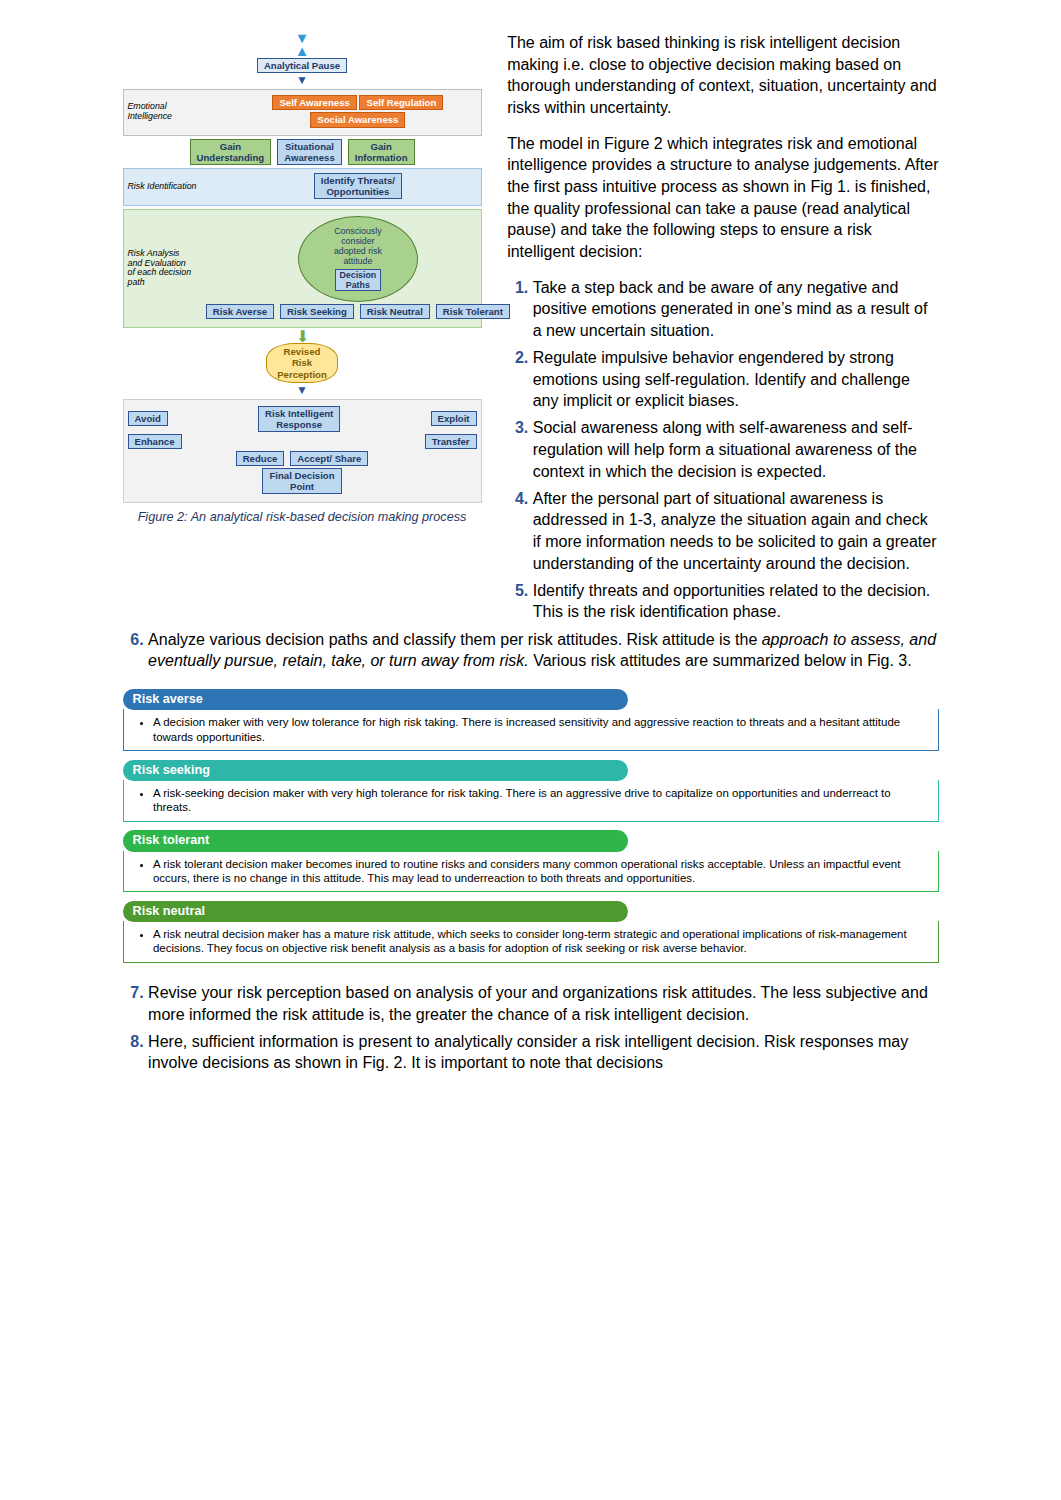▼
▲
Analytical Pause
Emotional
Intelligence
Self Awareness Self Regulation Social Awareness
Gain
Understanding Situational
Awareness Gain
Information
Risk Identification
Identify Threats/
Opportunities
Risk Analysis
and Evaluation
of each decision
path
Consciously
consider
adopted risk
attitude
Decision
Paths
Risk Averse Risk Seeking Risk Neutral Risk Tolerant
⬇
Revised
Risk
Perception
Avoid Risk Intelligent
Response Exploit
Enhance Transfer
Reduce Accept/ Share
Final Decision
Point
Figure 2: An analytical risk-based decision making process
The aim of risk based thinking is risk intelligent decision making i.e. close to objective decision making based on thorough understanding of context, situation, uncertainty and risks within uncertainty.
The model in Figure 2 which integrates risk and emotional intelligence provides a structure to analyse judgements. After the first pass intuitive process as shown in Fig 1. is finished, the quality professional can take a pause (read analytical pause) and take the following steps to ensure a risk intelligent decision:
Take a step back and be aware of any negative and positive emotions generated in one’s mind as a result of a new uncertain situation.
Regulate impulsive behavior engendered by strong emotions using self-regulation. Identify and challenge any implicit or explicit biases.
Social awareness along with self-awareness and self-regulation will help form a situational awareness of the context in which the decision is expected.
After the personal part of situational awareness is addressed in 1-3, analyze the situation again and check if more information needs to be solicited to gain a greater understanding of the uncertainty around the decision.
Identify threats and opportunities related to the decision. This is the risk identification phase.
Analyze various decision paths and classify them per risk attitudes. Risk attitude is the approach to assess, and eventually pursue, retain, take, or turn away from risk. Various risk attitudes are summarized below in Fig. 3.
Risk averse
A decision maker with very low tolerance for high risk taking. There is increased sensitivity and aggressive reaction to threats and a hesitant attitude towards opportunities.
Risk seeking
A risk-seeking decision maker with very high tolerance for risk taking. There is an aggressive drive to capitalize on opportunities and underreact to threats.
Risk tolerant
A risk tolerant decision maker becomes inured to routine risks and considers many common operational risks acceptable. Unless an impactful event occurs, there is no change in this attitude. This may lead to underreaction to both threats and opportunities.
Risk neutral
A risk neutral decision maker has a mature risk attitude, which seeks to consider long-term strategic and operational implications of risk-management decisions. They focus on objective risk benefit analysis as a basis for adoption of risk seeking or risk averse behavior.
Revise your risk perception based on analysis of your and organizations risk attitudes. The less subjective and more informed the risk attitude is, the greater the chance of a risk intelligent decision.
Here, sufficient information is present to analytically consider a risk intelligent decision. Risk responses may involve decisions as shown in Fig. 2. It is important to note that decisions